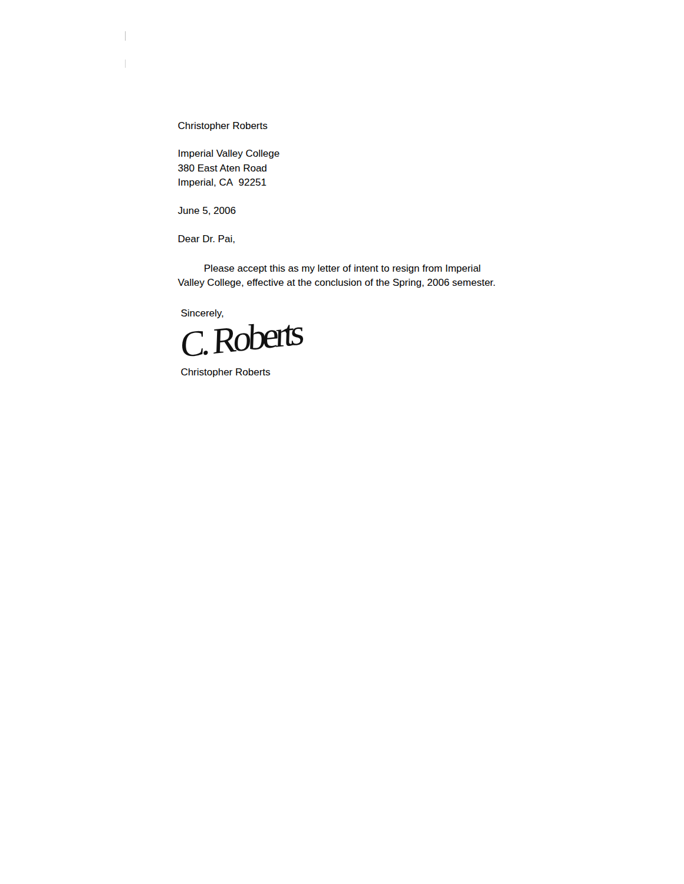Christopher Roberts
Imperial Valley College 380 East Aten Road Imperial, CA 92251
June 5, 2006
Dear Dr. Pai,
Please accept this as my letter of intent to resign from Imperial Valley College, effective at the conclusion of the Spring, 2006 semester.
Sincerely,
C. Roberts Christopher Roberts